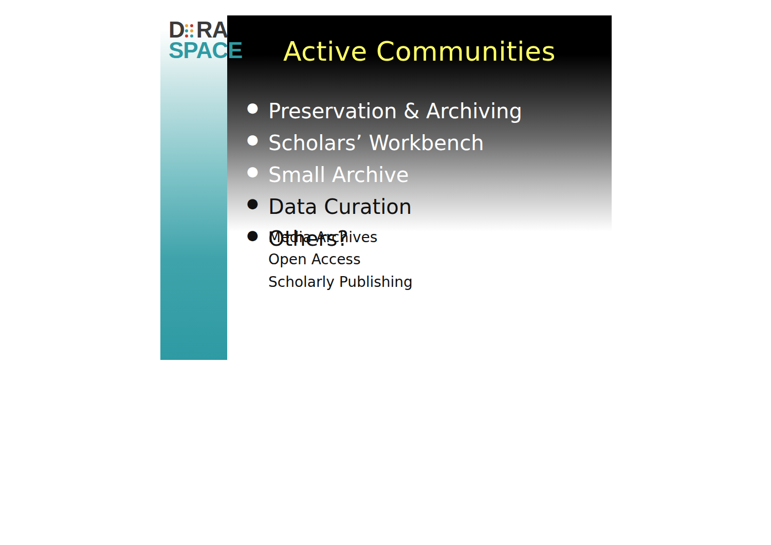D RA SPACE
Active Communities
Preservation & Archiving
Scholars’ Workbench
Small Archive
Data Curation
Others?
Media Archives
Open Access
Scholarly Publishing